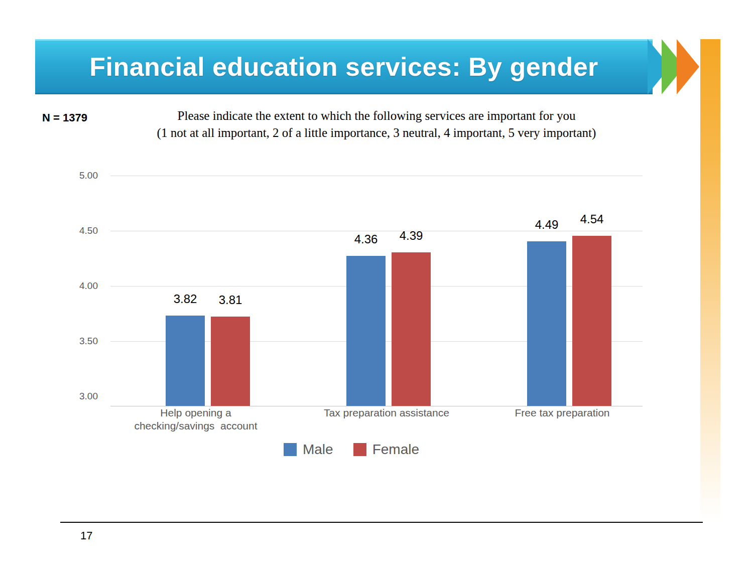Financial education services: By gender
N = 1379
Please indicate the extent to which the following services are important for you
(1 not at all important, 2 of a little importance, 3 neutral, 4 important, 5 very important)
5.00
4.50
4.00
3.50
3.00
3.82
3.81
4.36
4.39
4.49
4.54
Help opening a
checking/savings account
Tax preparation assistance
Free tax preparation
Male
Female
17